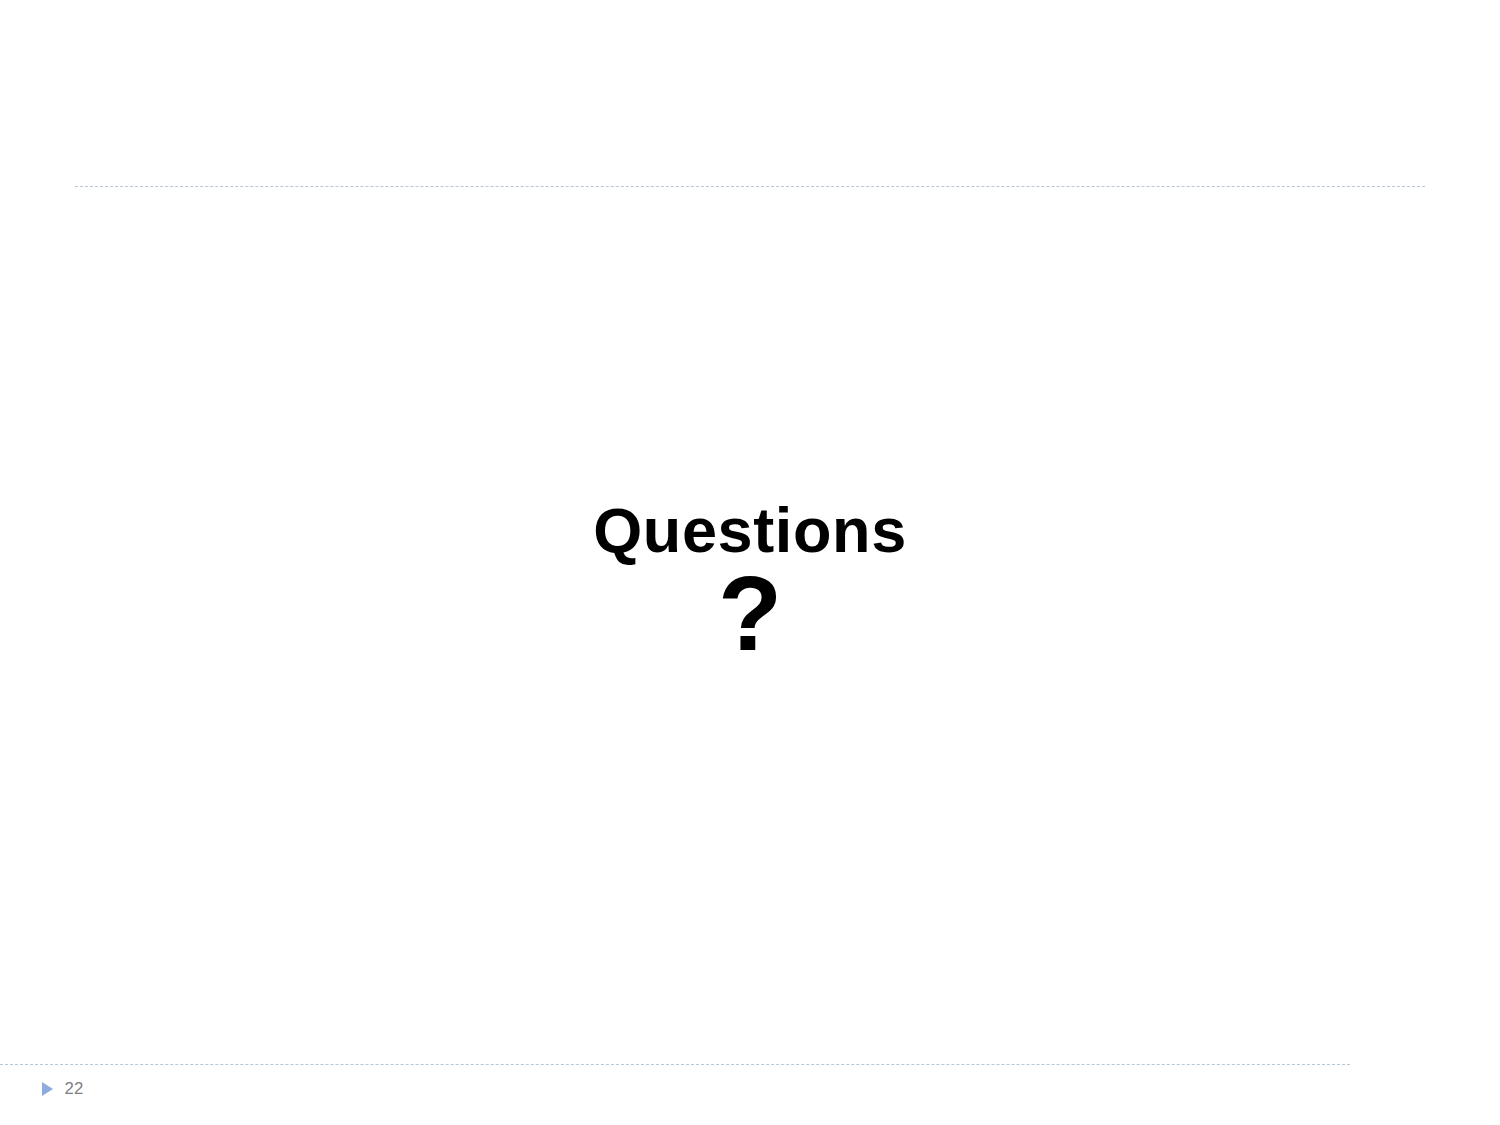Questions
?
22